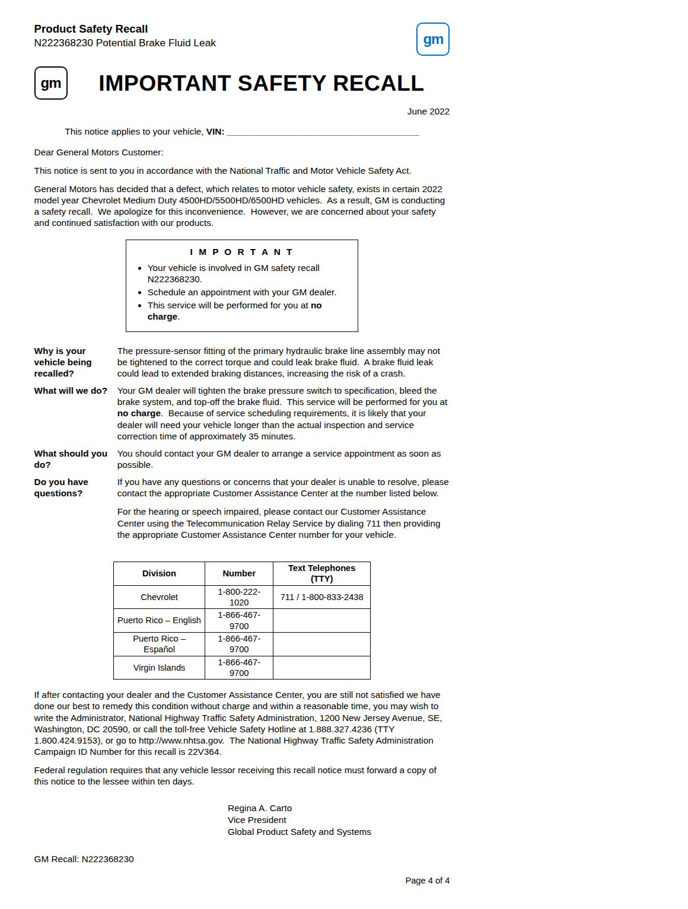Product Safety Recall
N222368230 Potential Brake Fluid Leak
gm
gm
IMPORTANT SAFETY RECALL
June 2022
This notice applies to your vehicle, VIN: ______________________________________
Dear General Motors Customer:
This notice is sent to you in accordance with the National Traffic and Motor Vehicle Safety Act.
General Motors has decided that a defect, which relates to motor vehicle safety, exists in certain 2022 model year Chevrolet Medium Duty 4500HD/5500HD/6500HD vehicles. As a result, GM is conducting a safety recall. We apologize for this inconvenience. However, we are concerned about your safety and continued satisfaction with our products.
I M P O R T A N T
Your vehicle is involved in GM safety recall N222368230.
Schedule an appointment with your GM dealer.
This service will be performed for you at no charge.
| Why is your vehicle being recalled? | The pressure-sensor fitting of the primary hydraulic brake line assembly may not be tightened to the correct torque and could leak brake fluid. A brake fluid leak could lead to extended braking distances, increasing the risk of a crash. |
| What will we do? | Your GM dealer will tighten the brake pressure switch to specification, bleed the brake system, and top-off the brake fluid. This service will be performed for you at no charge . Because of service scheduling requirements, it is likely that your dealer will need your vehicle longer than the actual inspection and service correction time of approximately 35 minutes. |
| What should you do? | You should contact your GM dealer to arrange a service appointment as soon as possible. |
| Do you have questions? | If you have any questions or concerns that your dealer is unable to resolve, please contact the appropriate Customer Assistance Center at the number listed below. For the hearing or speech impaired, please contact our Customer Assistance Center using the Telecommunication Relay Service by dialing 711 then providing the appropriate Customer Assistance Center number for your vehicle. |
| Division | Number | Text Telephones (TTY) |
| --- | --- | --- |
| Chevrolet | 1-800-222-1020 | 711 / 1-800-833-2438 |
| Puerto Rico – English | 1-866-467-9700 | |
| Puerto Rico – Español | 1-866-467-9700 | |
| Virgin Islands | 1-866-467-9700 | |
If after contacting your dealer and the Customer Assistance Center, you are still not satisfied we have done our best to remedy this condition without charge and within a reasonable time, you may wish to write the Administrator, National Highway Traffic Safety Administration, 1200 New Jersey Avenue, SE, Washington, DC 20590, or call the toll-free Vehicle Safety Hotline at 1.888.327.4236 (TTY 1.800.424.9153), or go to http://www.nhtsa.gov. The National Highway Traffic Safety Administration Campaign ID Number for this recall is 22V364.
Federal regulation requires that any vehicle lessor receiving this recall notice must forward a copy of this notice to the lessee within ten days.
Regina A. Carto
Vice President
Global Product Safety and Systems
GM Recall: N222368230
Page 4 of 4